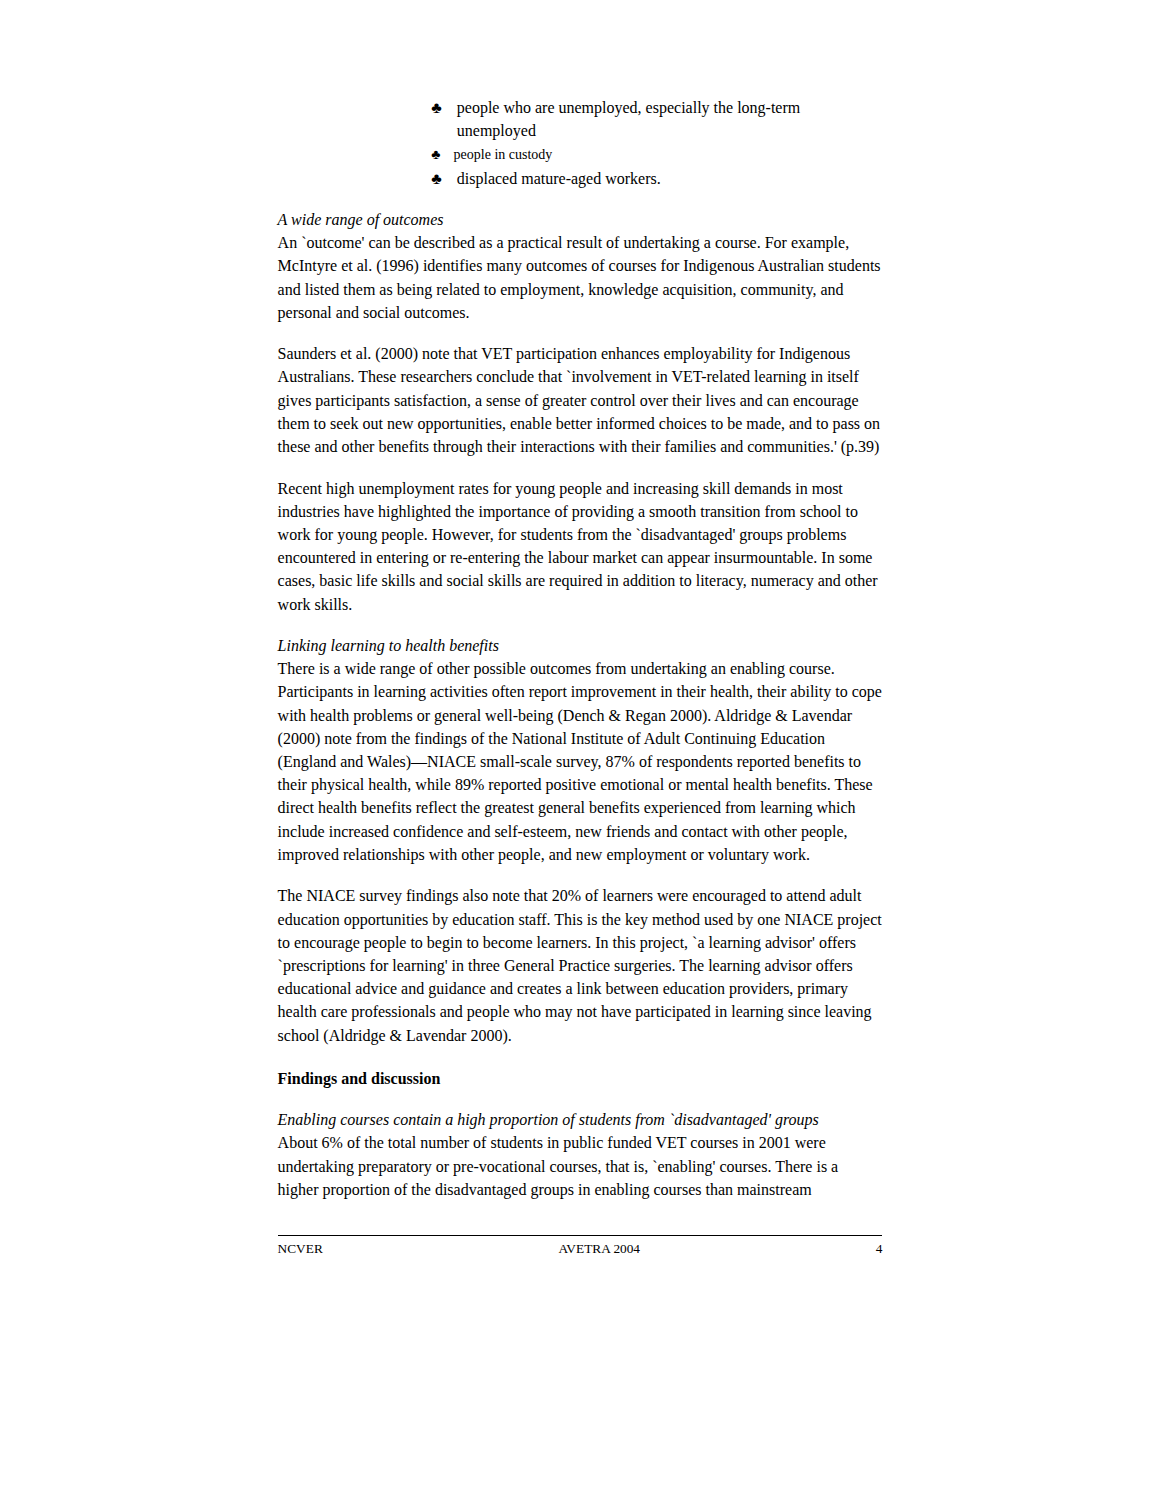people who are unemployed, especially the long-term unemployed
people in custody
displaced mature-aged workers.
A wide range of outcomes
An `outcome' can be described as a practical result of undertaking a course. For example, McIntyre et al. (1996) identifies many outcomes of courses for Indigenous Australian students and listed them as being related to employment, knowledge acquisition, community, and personal and social outcomes.
Saunders et al. (2000) note that VET participation enhances employability for Indigenous Australians. These researchers conclude that `involvement in VET-related learning in itself gives participants satisfaction, a sense of greater control over their lives and can encourage them to seek out new opportunities, enable better informed choices to be made, and to pass on these and other benefits through their interactions with their families and communities.' (p.39)
Recent high unemployment rates for young people and increasing skill demands in most industries have highlighted the importance of providing a smooth transition from school to work for young people. However, for students from the `disadvantaged' groups problems encountered in entering or re-entering the labour market can appear insurmountable. In some cases, basic life skills and social skills are required in addition to literacy, numeracy and other work skills.
Linking learning to health benefits
There is a wide range of other possible outcomes from undertaking an enabling course. Participants in learning activities often report improvement in their health, their ability to cope with health problems or general well-being (Dench & Regan 2000). Aldridge & Lavendar (2000) note from the findings of the National Institute of Adult Continuing Education (England and Wales)—NIACE small-scale survey, 87% of respondents reported benefits to their physical health, while 89% reported positive emotional or mental health benefits. These direct health benefits reflect the greatest general benefits experienced from learning which include increased confidence and self-esteem, new friends and contact with other people, improved relationships with other people, and new employment or voluntary work.
The NIACE survey findings also note that 20% of learners were encouraged to attend adult education opportunities by education staff. This is the key method used by one NIACE project to encourage people to begin to become learners. In this project, `a learning advisor' offers `prescriptions for learning' in three General Practice surgeries. The learning advisor offers educational advice and guidance and creates a link between education providers, primary health care professionals and people who may not have participated in learning since leaving school (Aldridge & Lavendar 2000).
Findings and discussion
Enabling courses contain a high proportion of students from `disadvantaged' groups
About 6% of the total number of students in public funded VET courses in 2001 were undertaking preparatory or pre-vocational courses, that is, `enabling' courses. There is a higher proportion of the disadvantaged groups in enabling courses than mainstream
NCVER AVETRA 2004 4